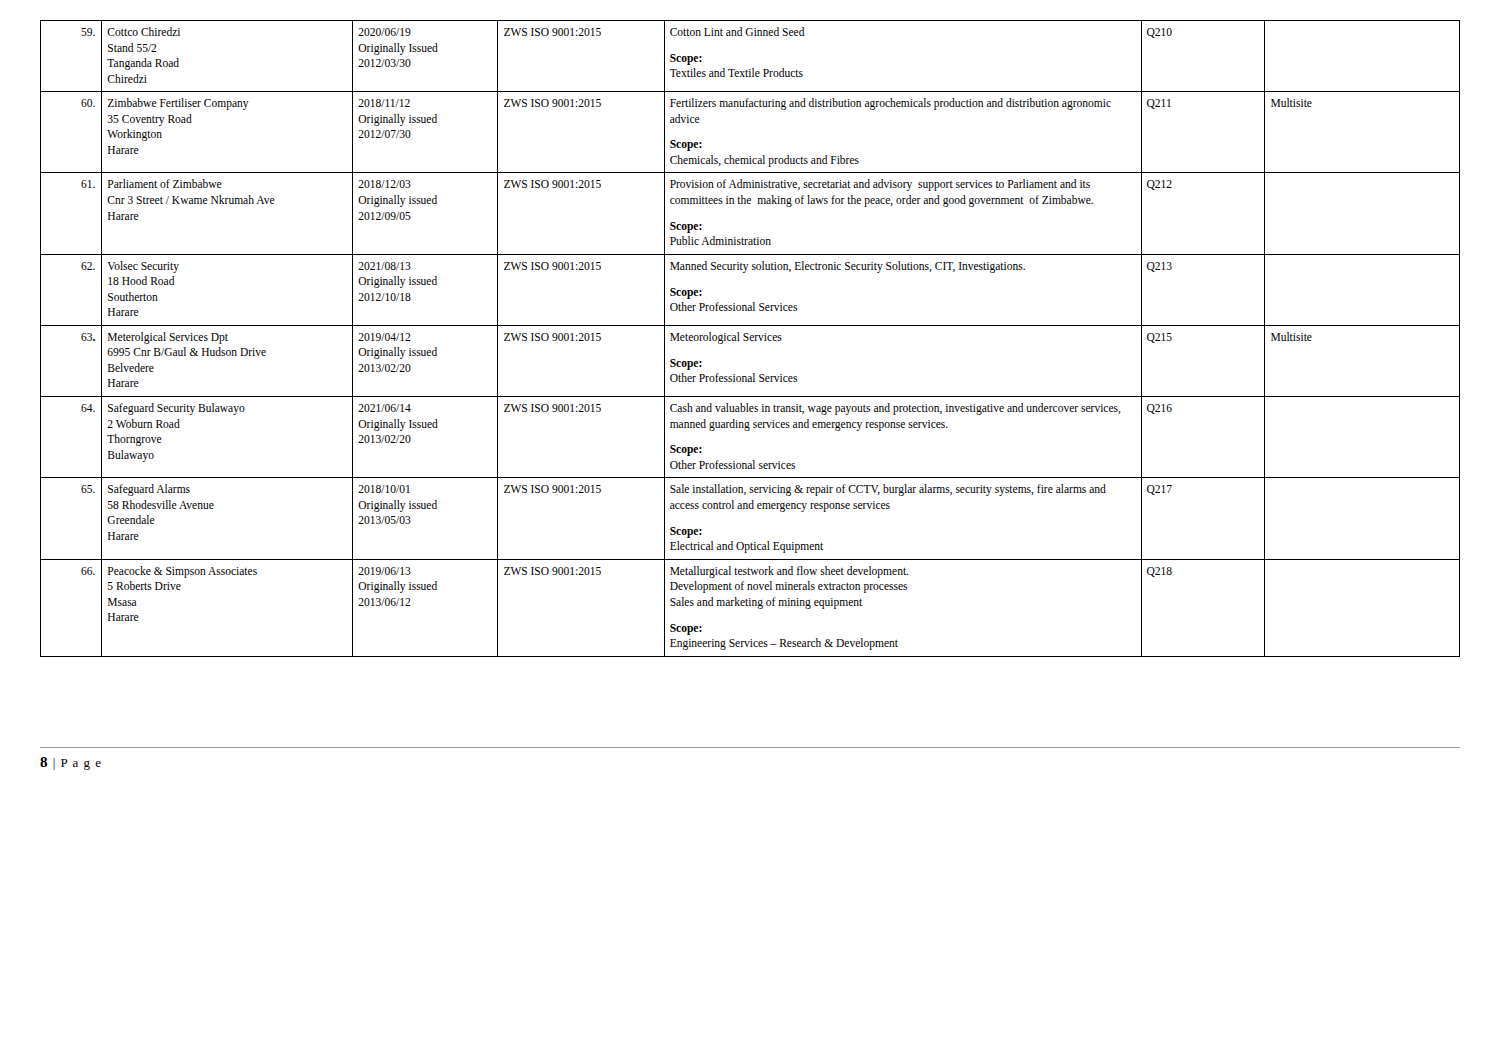| 59. | Cottco Chiredzi Stand 55/2 Tanganda Road Chiredzi | 2020/06/19 Originally Issued 2012/03/30 | ZWS ISO 9001:2015 | Cotton Lint and Ginned Seed Scope: Textiles and Textile Products | Q210 | |
| 60. | Zimbabwe Fertiliser Company 35 Coventry Road Workington Harare | 2018/11/12 Originally issued 2012/07/30 | ZWS ISO 9001:2015 | Fertilizers manufacturing and distribution agrochemicals production and distribution agronomic advice Scope: Chemicals, chemical products and Fibres | Q211 | Multisite |
| 61. | Parliament of Zimbabwe Cnr 3 Street / Kwame Nkrumah Ave Harare | 2018/12/03 Originally issued 2012/09/05 | ZWS ISO 9001:2015 | Provision of Administrative, secretariat and advisory support services to Parliament and its committees in the making of laws for the peace, order and good government of Zimbabwe. Scope: Public Administration | Q212 | |
| 62. | Volsec Security 18 Hood Road Southerton Harare | 2021/08/13 Originally issued 2012/10/18 | ZWS ISO 9001:2015 | Manned Security solution, Electronic Security Solutions, CIT, Investigations. Scope: Other Professional Services | Q213 | |
| 63 . | Meterolgical Services Dpt 6995 Cnr B/Gaul & Hudson Drive Belvedere Harare | 2019/04/12 Originally issued 2013/02/20 | ZWS ISO 9001:2015 | Meteorological Services Scope: Other Professional Services | Q215 | Multisite |
| 64. | Safeguard Security Bulawayo 2 Woburn Road Thorngrove Bulawayo | 2021/06/14 Originally Issued 2013/02/20 | ZWS ISO 9001:2015 | Cash and valuables in transit, wage payouts and protection, investigative and undercover services, manned guarding services and emergency response services. Scope: Other Professional services | Q216 | |
| 65. | Safeguard Alarms 58 Rhodesville Avenue Greendale Harare | 2018/10/01 Originally issued 2013/05/03 | ZWS ISO 9001:2015 | Sale installation, servicing & repair of CCTV, burglar alarms, security systems, fire alarms and access control and emergency response services Scope: Electrical and Optical Equipment | Q217 | |
| 66. | Peacocke & Simpson Associates 5 Roberts Drive Msasa Harare | 2019/06/13 Originally issued 2013/06/12 | ZWS ISO 9001:2015 | Metallurgical testwork and flow sheet development. Development of novel minerals extracton processes Sales and marketing of mining equipment Scope: Engineering Services – Research & Development | Q218 | |
8 | P a g e